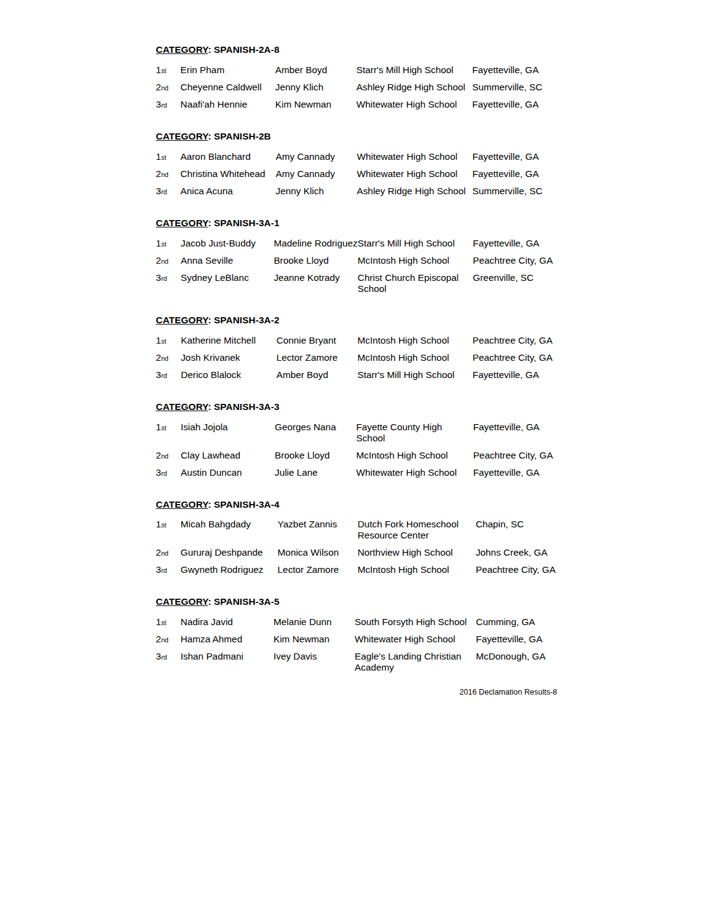CATEGORY: SPANISH-2A-8
| 1 st | Erin Pham | Amber Boyd | Starr's Mill High School | Fayetteville, GA |
| 2 nd | Cheyenne Caldwell | Jenny Klich | Ashley Ridge High School | Summerville, SC |
| 3 rd | Naafi'ah Hennie | Kim Newman | Whitewater High School | Fayetteville, GA |
CATEGORY: SPANISH-2B
| 1 st | Aaron Blanchard | Amy Cannady | Whitewater High School | Fayetteville, GA |
| 2 nd | Christina Whitehead | Amy Cannady | Whitewater High School | Fayetteville, GA |
| 3 rd | Anica Acuna | Jenny Klich | Ashley Ridge High School | Summerville, SC |
CATEGORY: SPANISH-3A-1
| 1 st | Jacob Just-Buddy | Madeline Rodriguez | Starr's Mill High School | Fayetteville, GA |
| 2 nd | Anna Seville | Brooke Lloyd | McIntosh High School | Peachtree City, GA |
| 3 rd | Sydney LeBlanc | Jeanne Kotrady | Christ Church Episcopal School | Greenville, SC |
CATEGORY: SPANISH-3A-2
| 1 st | Katherine Mitchell | Connie Bryant | McIntosh High School | Peachtree City, GA |
| 2 nd | Josh Krivanek | Lector Zamore | McIntosh High School | Peachtree City, GA |
| 3 rd | Derico Blalock | Amber Boyd | Starr's Mill High School | Fayetteville, GA |
CATEGORY: SPANISH-3A-3
| 1 st | Isiah Jojola | Georges Nana | Fayette County High School | Fayetteville, GA |
| 2 nd | Clay Lawhead | Brooke Lloyd | McIntosh High School | Peachtree City, GA |
| 3 rd | Austin Duncan | Julie Lane | Whitewater High School | Fayetteville, GA |
CATEGORY: SPANISH-3A-4
| 1 st | Micah Bahgdady | Yazbet Zannis | Dutch Fork Homeschool Resource Center | Chapin, SC |
| 2 nd | Gururaj Deshpande | Monica Wilson | Northview High School | Johns Creek, GA |
| 3 rd | Gwyneth Rodriguez | Lector Zamore | McIntosh High School | Peachtree City, GA |
CATEGORY: SPANISH-3A-5
| 1 st | Nadira Javid | Melanie Dunn | South Forsyth High School | Cumming, GA |
| 2 nd | Hamza Ahmed | Kim Newman | Whitewater High School | Fayetteville, GA |
| 3 rd | Ishan Padmani | Ivey Davis | Eagle's Landing Christian Academy | McDonough, GA |
2016 Declamation Results-8